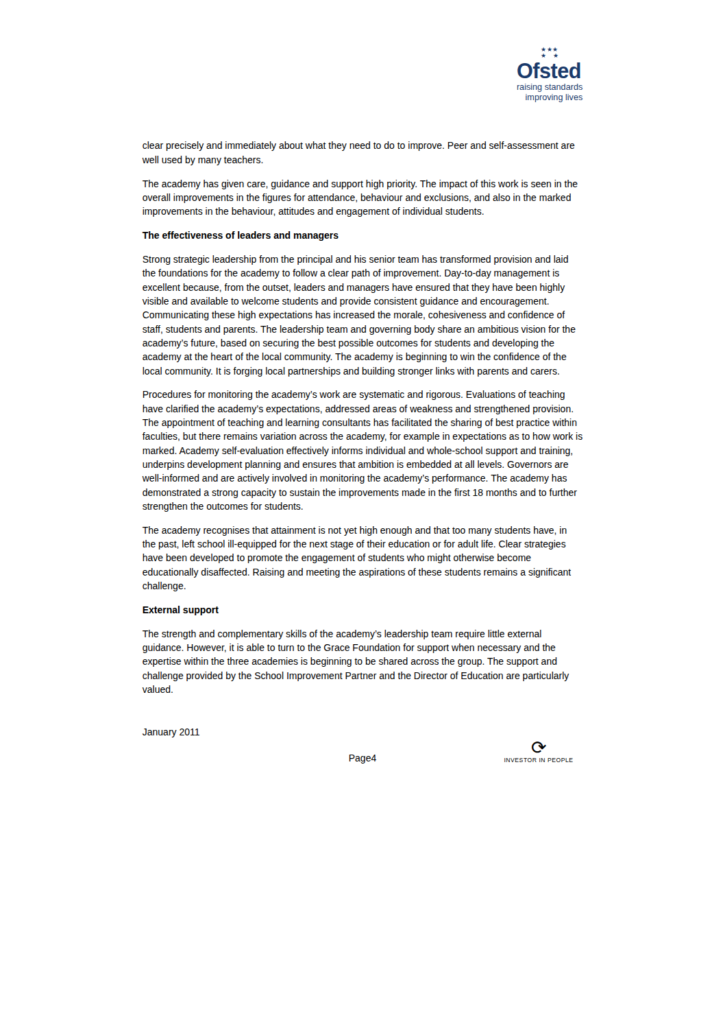★★★
★ ★
Ofsted
raising standards
improving lives
clear precisely and immediately about what they need to do to improve. Peer and self-assessment are well used by many teachers.
The academy has given care, guidance and support high priority. The impact of this work is seen in the overall improvements in the figures for attendance, behaviour and exclusions, and also in the marked improvements in the behaviour, attitudes and engagement of individual students.
The effectiveness of leaders and managers
Strong strategic leadership from the principal and his senior team has transformed provision and laid the foundations for the academy to follow a clear path of improvement. Day-to-day management is excellent because, from the outset, leaders and managers have ensured that they have been highly visible and available to welcome students and provide consistent guidance and encouragement. Communicating these high expectations has increased the morale, cohesiveness and confidence of staff, students and parents. The leadership team and governing body share an ambitious vision for the academy’s future, based on securing the best possible outcomes for students and developing the academy at the heart of the local community. The academy is beginning to win the confidence of the local community. It is forging local partnerships and building stronger links with parents and carers.
Procedures for monitoring the academy’s work are systematic and rigorous. Evaluations of teaching have clarified the academy’s expectations, addressed areas of weakness and strengthened provision. The appointment of teaching and learning consultants has facilitated the sharing of best practice within faculties, but there remains variation across the academy, for example in expectations as to how work is marked. Academy self-evaluation effectively informs individual and whole-school support and training, underpins development planning and ensures that ambition is embedded at all levels. Governors are well-informed and are actively involved in monitoring the academy’s performance. The academy has demonstrated a strong capacity to sustain the improvements made in the first 18 months and to further strengthen the outcomes for students.
The academy recognises that attainment is not yet high enough and that too many students have, in the past, left school ill-equipped for the next stage of their education or for adult life. Clear strategies have been developed to promote the engagement of students who might otherwise become educationally disaffected. Raising and meeting the aspirations of these students remains a significant challenge.
External support
The strength and complementary skills of the academy’s leadership team require little external guidance. However, it is able to turn to the Grace Foundation for support when necessary and the expertise within the three academies is beginning to be shared across the group. The support and challenge provided by the School Improvement Partner and the Director of Education are particularly valued.
January 2011
Page4
⟳
INVESTOR IN PEOPLE